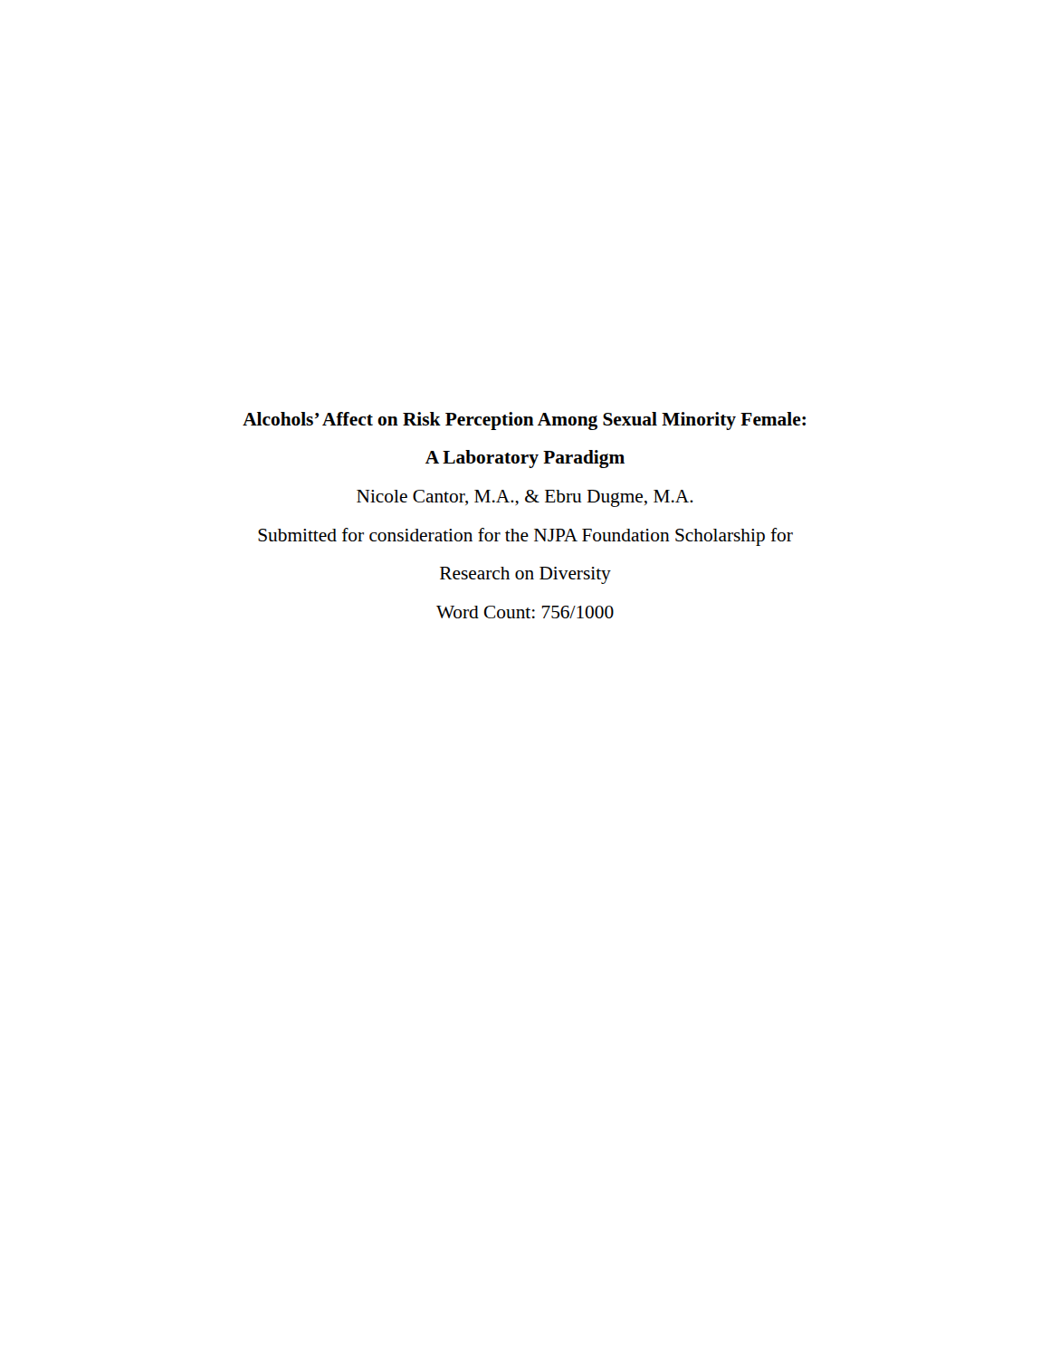Alcohols’ Affect on Risk Perception Among Sexual Minority Female: A Laboratory Paradigm
Nicole Cantor, M.A., & Ebru Dugme, M.A.
Submitted for consideration for the NJPA Foundation Scholarship for Research on Diversity
Word Count: 756/1000